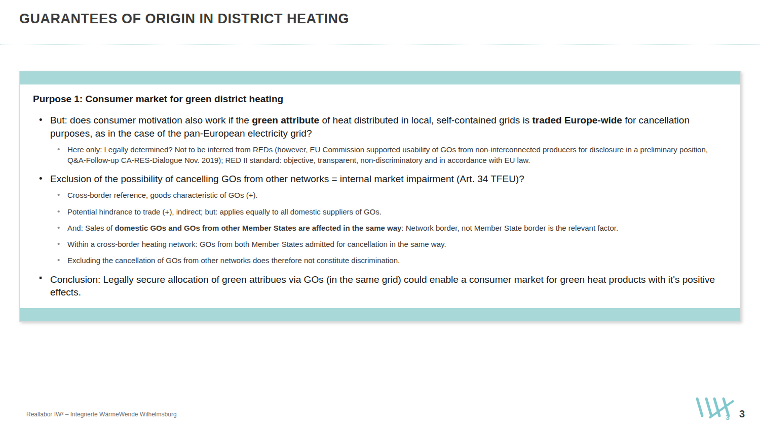GUARANTEES OF ORIGIN IN DISTRICT HEATING
Purpose 1: Consumer market for green district heating
But: does consumer motivation also work if the green attribute of heat distributed in local, self-contained grids is traded Europe-wide for cancellation purposes, as in the case of the pan-European electricity grid?
Here only: Legally determined? Not to be inferred from REDs (however, EU Commission supported usability of GOs from non-interconnected producers for disclosure in a preliminary position, Q&A-Follow-up CA-RES-Dialogue Nov. 2019); RED II standard: objective, transparent, non-discriminatory and in accordance with EU law.
Exclusion of the possibility of cancelling GOs from other networks = internal market impairment (Art. 34 TFEU)?
Cross-border reference, goods characteristic of GOs (+).
Potential hindrance to trade (+), indirect; but: applies equally to all domestic suppliers of GOs.
And: Sales of domestic GOs and GOs from other Member States are affected in the same way: Network border, not Member State border is the relevant factor.
Within a cross-border heating network: GOs from both Member States admitted for cancellation in the same way.
Excluding the cancellation of GOs from other networks does therefore not constitute discrimination.
Conclusion: Legally secure allocation of green attribues via GOs (in the same grid) could enable a consumer market for green heat products with it's positive effects.
Reallabor IW³ – Integrierte WärmeWende Wilhelmsburg
3
3